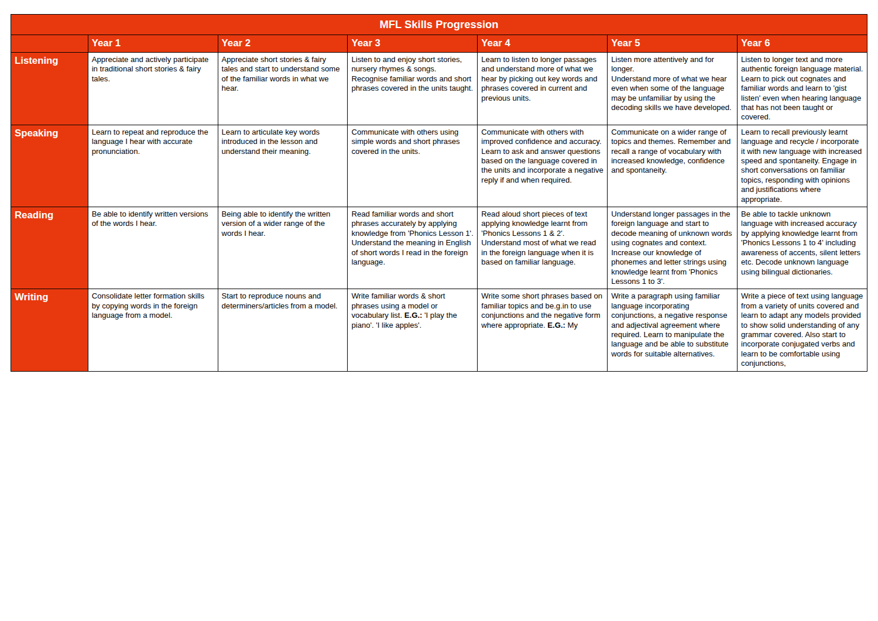MFL Skills Progression
| | Year 1 | Year 2 | Year 3 | Year 4 | Year 5 | Year 6 |
| --- | --- | --- | --- | --- | --- | --- |
| Listening | Appreciate and actively participate in traditional short stories & fairy tales. | Appreciate short stories & fairy tales and start to understand some of the familiar words in what we hear. | Listen to and enjoy short stories, nursery rhymes & songs. Recognise familiar words and short phrases covered in the units taught. | Learn to listen to longer passages and understand more of what we hear by picking out key words and phrases covered in current and previous units. | Listen more attentively and for longer. Understand more of what we hear even when some of the language may be unfamiliar by using the decoding skills we have developed. | Listen to longer text and more authentic foreign language material. Learn to pick out cognates and familiar words and learn to 'gist listen' even when hearing language that has not been taught or covered. |
| Speaking | Learn to repeat and reproduce the language I hear with accurate pronunciation. | Learn to articulate key words introduced in the lesson and understand their meaning. | Communicate with others using simple words and short phrases covered in the units. | Communicate with others with improved confidence and accuracy. Learn to ask and answer questions based on the language covered in the units and incorporate a negative reply if and when required. | Communicate on a wider range of topics and themes. Remember and recall a range of vocabulary with increased knowledge, confidence and spontaneity. | Learn to recall previously learnt language and recycle / incorporate it with new language with increased speed and spontaneity. Engage in short conversations on familiar topics, responding with opinions and justifications where appropriate. |
| Reading | Be able to identify written versions of the words I hear. | Being able to identify the written version of a wider range of the words I hear. | Read familiar words and short phrases accurately by applying knowledge from 'Phonics Lesson 1'. Understand the meaning in English of short words I read in the foreign language. | Read aloud short pieces of text applying knowledge learnt from 'Phonics Lessons 1 & 2'. Understand most of what we read in the foreign language when it is based on familiar language. | Understand longer passages in the foreign language and start to decode meaning of unknown words using cognates and context. Increase our knowledge of phonemes and letter strings using knowledge learnt from 'Phonics Lessons 1 to 3'. | Be able to tackle unknown language with increased accuracy by applying knowledge learnt from 'Phonics Lessons 1 to 4' including awareness of accents, silent letters etc. Decode unknown language using bilingual dictionaries. |
| Writing | Consolidate letter formation skills by copying words in the foreign language from a model. | Start to reproduce nouns and determiners/articles from a model. | Write familiar words & short phrases using a model or vocabulary list. E.G.: 'I play the piano'. 'I like apples'. | Write some short phrases based on familiar topics and be.g.in to use conjunctions and the negative form where appropriate. E.G.: My | Write a paragraph using familiar language incorporating conjunctions, a negative response and adjectival agreement where required. Learn to manipulate the language and be able to substitute words for suitable alternatives. | Write a piece of text using language from a variety of units covered and learn to adapt any models provided to show solid understanding of any grammar covered. Also start to incorporate conjugated verbs and learn to be comfortable using conjunctions, |